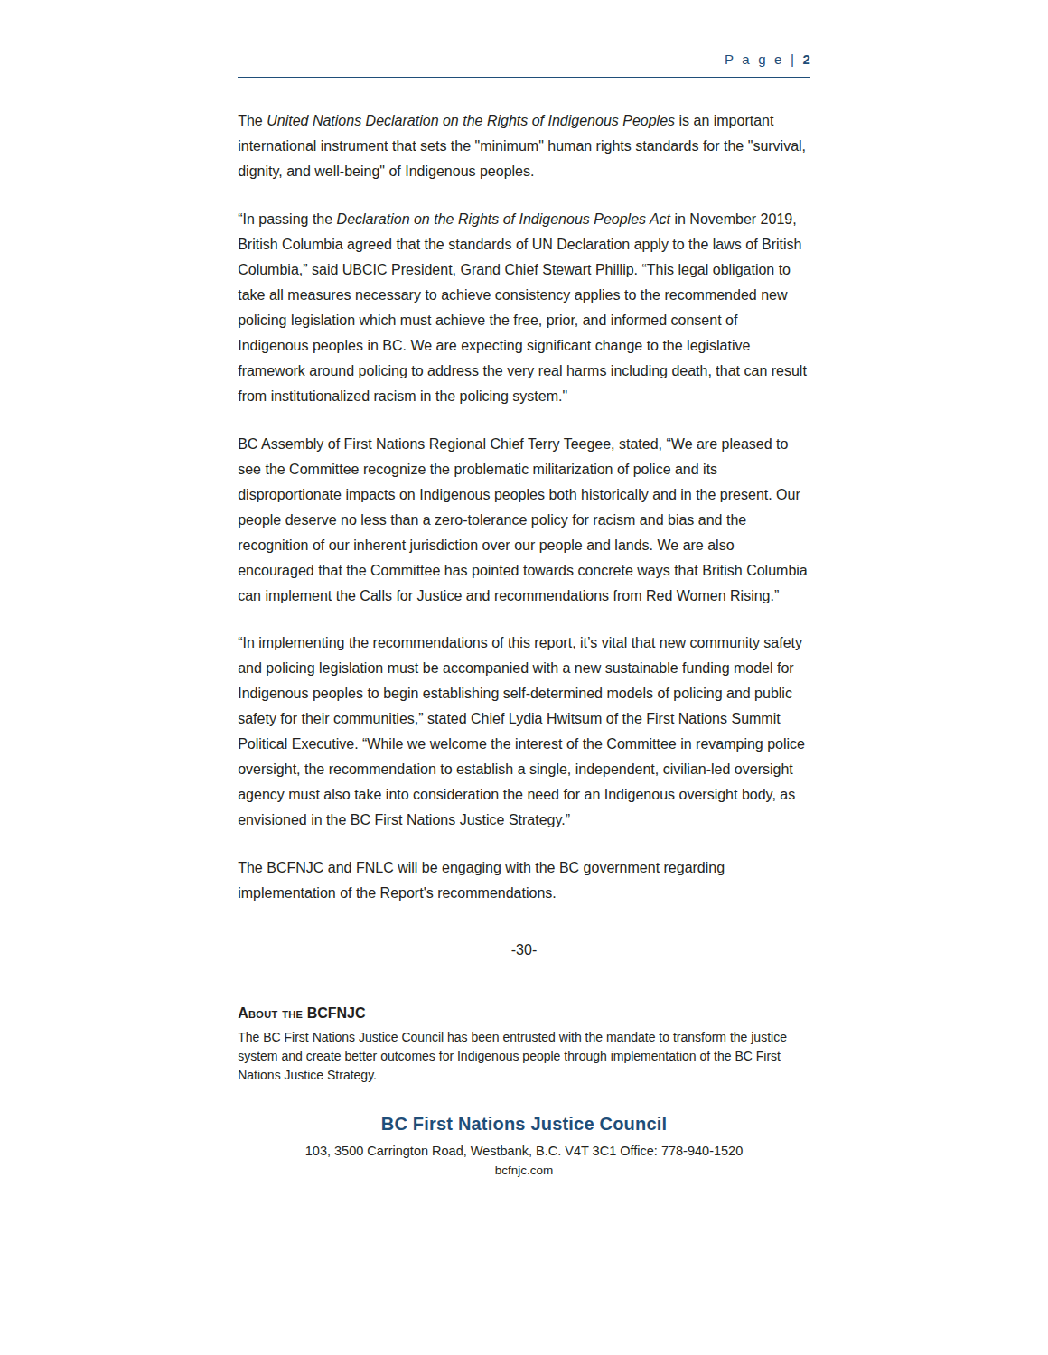P a g e | 2
The United Nations Declaration on the Rights of Indigenous Peoples is an important international instrument that sets the "minimum" human rights standards for the "survival, dignity, and well-being" of Indigenous peoples.
“In passing the Declaration on the Rights of Indigenous Peoples Act in November 2019, British Columbia agreed that the standards of UN Declaration apply to the laws of British Columbia,” said UBCIC President, Grand Chief Stewart Phillip. “This legal obligation to take all measures necessary to achieve consistency applies to the recommended new policing legislation which must achieve the free, prior, and informed consent of Indigenous peoples in BC. We are expecting significant change to the legislative framework around policing to address the very real harms including death, that can result from institutionalized racism in the policing system."
BC Assembly of First Nations Regional Chief Terry Teegee, stated, “We are pleased to see the Committee recognize the problematic militarization of police and its disproportionate impacts on Indigenous peoples both historically and in the present. Our people deserve no less than a zero-tolerance policy for racism and bias and the recognition of our inherent jurisdiction over our people and lands. We are also encouraged that the Committee has pointed towards concrete ways that British Columbia can implement the Calls for Justice and recommendations from Red Women Rising.”
“In implementing the recommendations of this report, it’s vital that new community safety and policing legislation must be accompanied with a new sustainable funding model for Indigenous peoples to begin establishing self-determined models of policing and public safety for their communities,” stated Chief Lydia Hwitsum of the First Nations Summit Political Executive. “While we welcome the interest of the Committee in revamping police oversight, the recommendation to establish a single, independent, civilian-led oversight agency must also take into consideration the need for an Indigenous oversight body, as envisioned in the BC First Nations Justice Strategy.”
The BCFNJC and FNLC will be engaging with the BC government regarding implementation of the Report's recommendations.
-30-
About the BCFNJC
The BC First Nations Justice Council has been entrusted with the mandate to transform the justice system and create better outcomes for Indigenous people through implementation of the BC First Nations Justice Strategy.
BC First Nations Justice Council
103, 3500 Carrington Road, Westbank, B.C. V4T 3C1 Office: 778-940-1520
bcfnjc.com